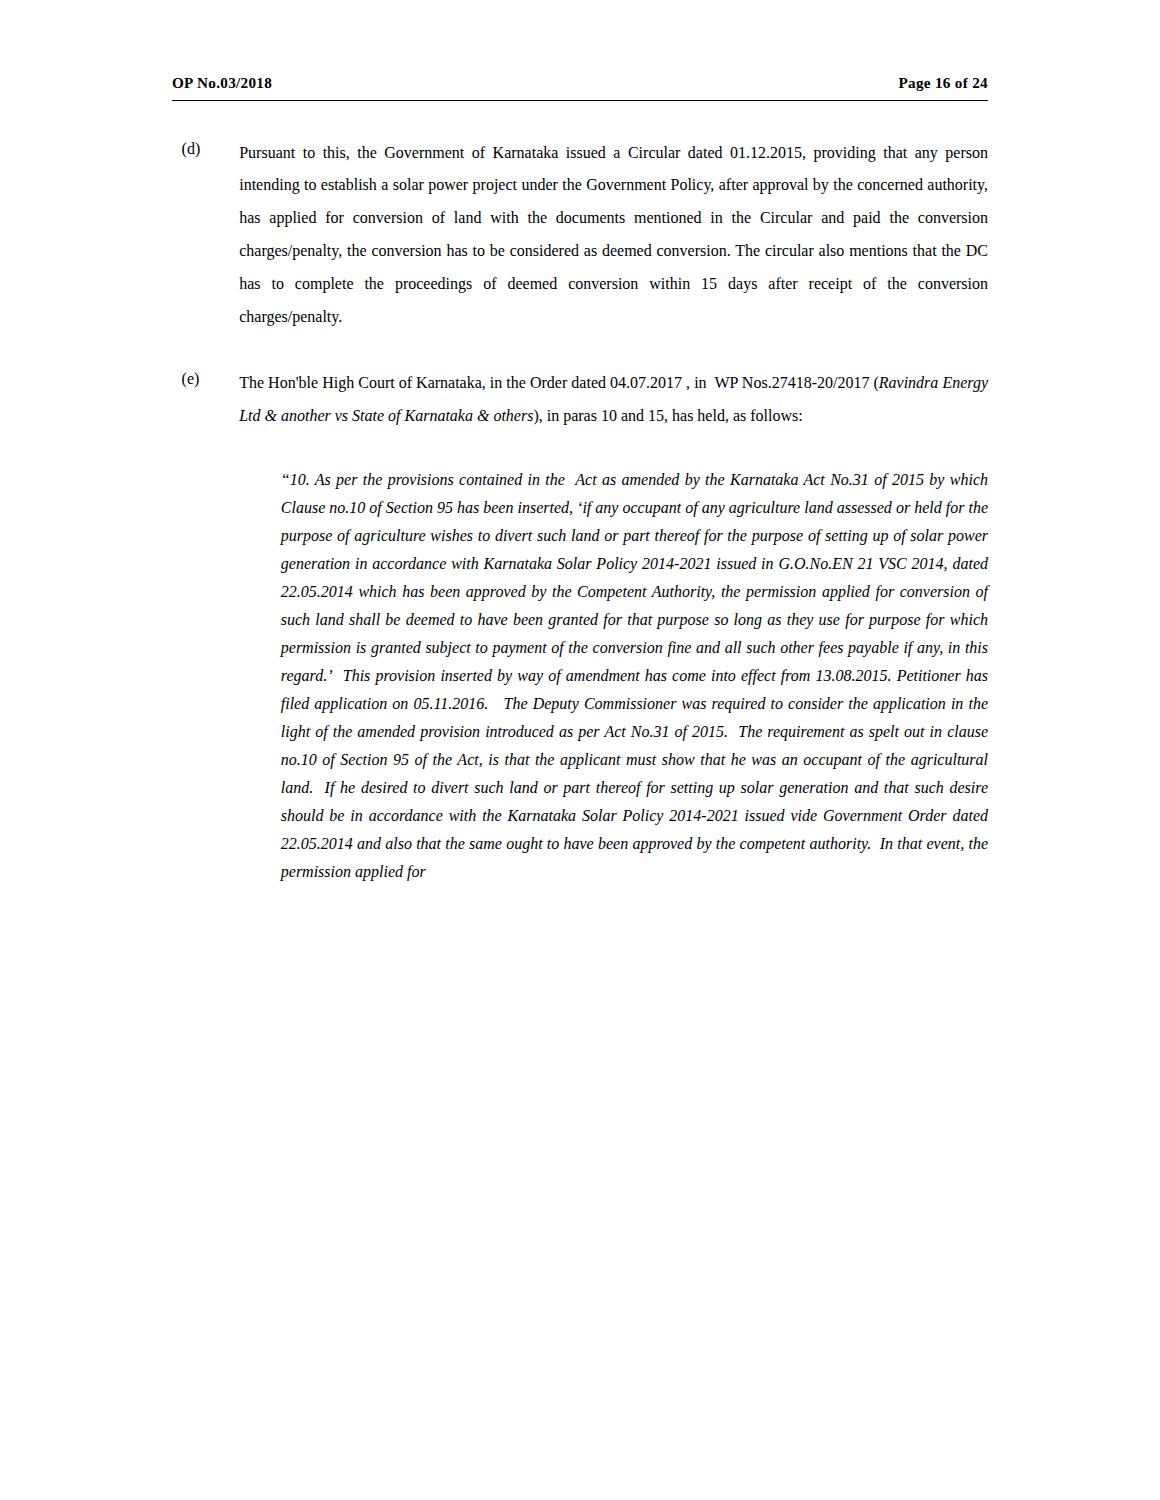OP No.03/2018 Page 16 of 24
(d) Pursuant to this, the Government of Karnataka issued a Circular dated 01.12.2015, providing that any person intending to establish a solar power project under the Government Policy, after approval by the concerned authority, has applied for conversion of land with the documents mentioned in the Circular and paid the conversion charges/penalty, the conversion has to be considered as deemed conversion. The circular also mentions that the DC has to complete the proceedings of deemed conversion within 15 days after receipt of the conversion charges/penalty.
(e) The Hon'ble High Court of Karnataka, in the Order dated 04.07.2017 , in WP Nos.27418-20/2017 (Ravindra Energy Ltd & another vs State of Karnataka & others), in paras 10 and 15, has held, as follows:
“10. As per the provisions contained in the Act as amended by the Karnataka Act No.31 of 2015 by which Clause no.10 of Section 95 has been inserted, ‘if any occupant of any agriculture land assessed or held for the purpose of agriculture wishes to divert such land or part thereof for the purpose of setting up of solar power generation in accordance with Karnataka Solar Policy 2014-2021 issued in G.O.No.EN 21 VSC 2014, dated 22.05.2014 which has been approved by the Competent Authority, the permission applied for conversion of such land shall be deemed to have been granted for that purpose so long as they use for purpose for which permission is granted subject to payment of the conversion fine and all such other fees payable if any, in this regard.’ This provision inserted by way of amendment has come into effect from 13.08.2015. Petitioner has filed application on 05.11.2016. The Deputy Commissioner was required to consider the application in the light of the amended provision introduced as per Act No.31 of 2015. The requirement as spelt out in clause no.10 of Section 95 of the Act, is that the applicant must show that he was an occupant of the agricultural land. If he desired to divert such land or part thereof for setting up solar generation and that such desire should be in accordance with the Karnataka Solar Policy 2014-2021 issued vide Government Order dated 22.05.2014 and also that the same ought to have been approved by the competent authority. In that event, the permission applied for